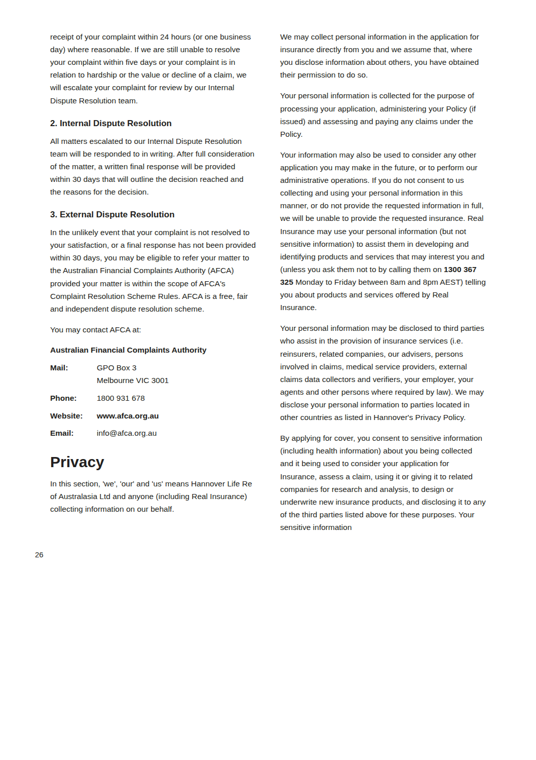receipt of your complaint within 24 hours (or one business day) where reasonable. If we are still unable to resolve your complaint within five days or your complaint is in relation to hardship or the value or decline of a claim, we will escalate your complaint for review by our Internal Dispute Resolution team.
2. Internal Dispute Resolution
All matters escalated to our Internal Dispute Resolution team will be responded to in writing. After full consideration of the matter, a written final response will be provided within 30 days that will outline the decision reached and the reasons for the decision.
3. External Dispute Resolution
In the unlikely event that your complaint is not resolved to your satisfaction, or a final response has not been provided within 30 days, you may be eligible to refer your matter to the Australian Financial Complaints Authority (AFCA) provided your matter is within the scope of AFCA's Complaint Resolution Scheme Rules. AFCA is a free, fair and independent dispute resolution scheme.
You may contact AFCA at:
Australian Financial Complaints Authority
Mail: GPO Box 3
Melbourne VIC 3001
Phone: 1800 931 678
Website: www.afca.org.au
Email: info@afca.org.au
Privacy
In this section, 'we', 'our' and 'us' means Hannover Life Re of Australasia Ltd and anyone (including Real Insurance) collecting information on our behalf.
We may collect personal information in the application for insurance directly from you and we assume that, where you disclose information about others, you have obtained their permission to do so.
Your personal information is collected for the purpose of processing your application, administering your Policy (if issued) and assessing and paying any claims under the Policy.
Your information may also be used to consider any other application you may make in the future, or to perform our administrative operations. If you do not consent to us collecting and using your personal information in this manner, or do not provide the requested information in full, we will be unable to provide the requested insurance. Real Insurance may use your personal information (but not sensitive information) to assist them in developing and identifying products and services that may interest you and (unless you ask them not to by calling them on 1300 367 325 Monday to Friday between 8am and 8pm AEST) telling you about products and services offered by Real Insurance.
Your personal information may be disclosed to third parties who assist in the provision of insurance services (i.e. reinsurers, related companies, our advisers, persons involved in claims, medical service providers, external claims data collectors and verifiers, your employer, your agents and other persons where required by law). We may disclose your personal information to parties located in other countries as listed in Hannover's Privacy Policy.
By applying for cover, you consent to sensitive information (including health information) about you being collected and it being used to consider your application for Insurance, assess a claim, using it or giving it to related companies for research and analysis, to design or underwrite new insurance products, and disclosing it to any of the third parties listed above for these purposes. Your sensitive information
26